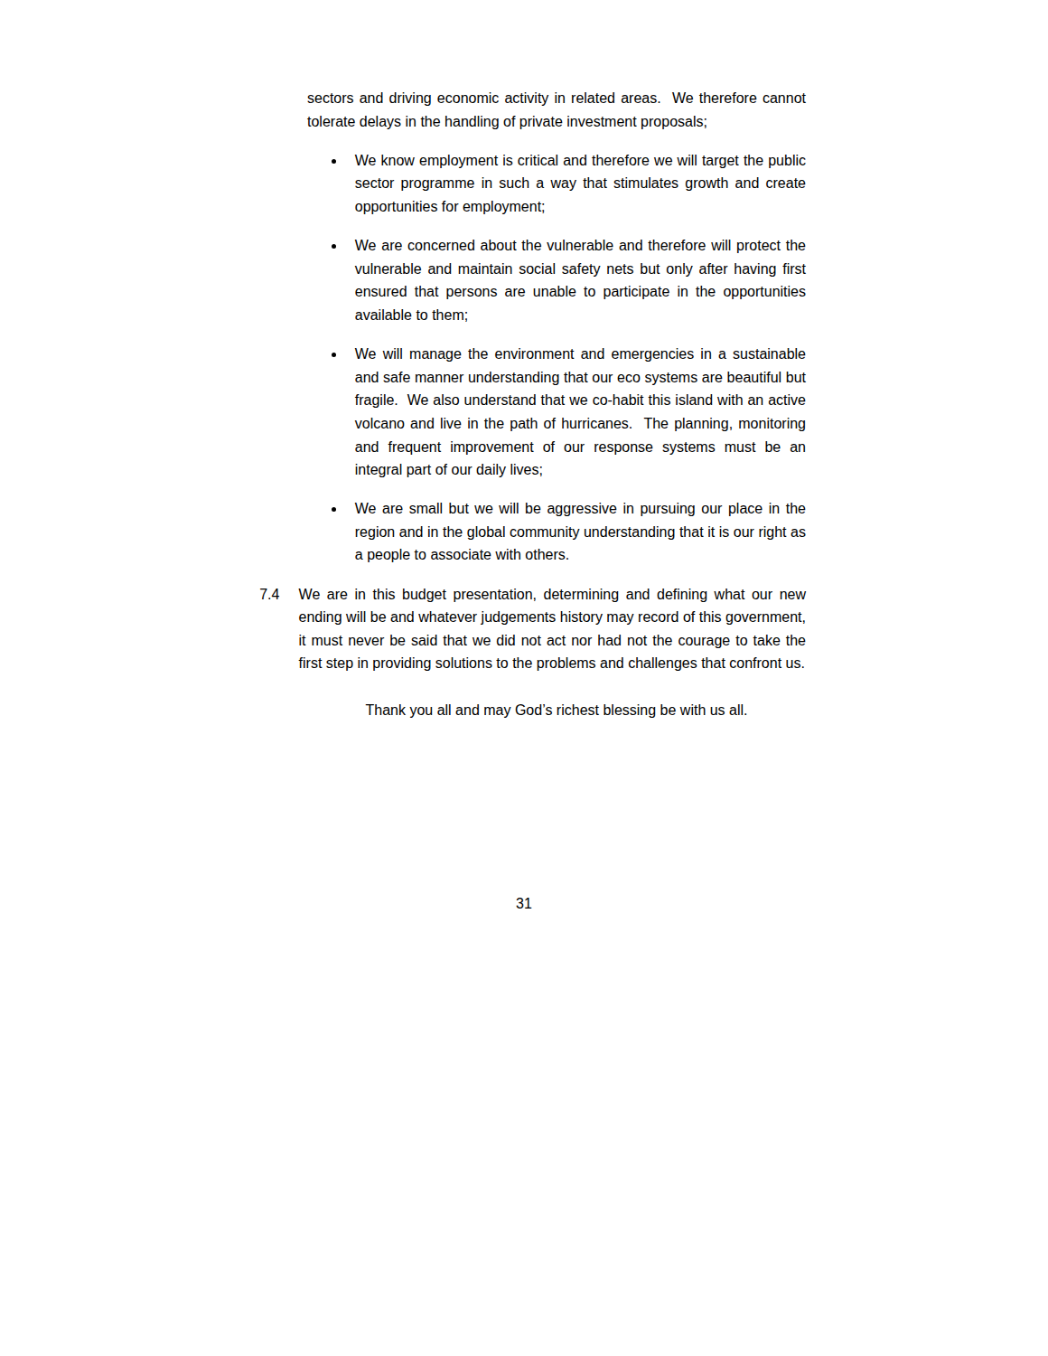sectors and driving economic activity in related areas. We therefore cannot tolerate delays in the handling of private investment proposals;
We know employment is critical and therefore we will target the public sector programme in such a way that stimulates growth and create opportunities for employment;
We are concerned about the vulnerable and therefore will protect the vulnerable and maintain social safety nets but only after having first ensured that persons are unable to participate in the opportunities available to them;
We will manage the environment and emergencies in a sustainable and safe manner understanding that our eco systems are beautiful but fragile. We also understand that we co-habit this island with an active volcano and live in the path of hurricanes. The planning, monitoring and frequent improvement of our response systems must be an integral part of our daily lives;
We are small but we will be aggressive in pursuing our place in the region and in the global community understanding that it is our right as a people to associate with others.
7.4
We are in this budget presentation, determining and defining what our new ending will be and whatever judgements history may record of this government, it must never be said that we did not act nor had not the courage to take the first step in providing solutions to the problems and challenges that confront us.
Thank you all and may God’s richest blessing be with us all.
31